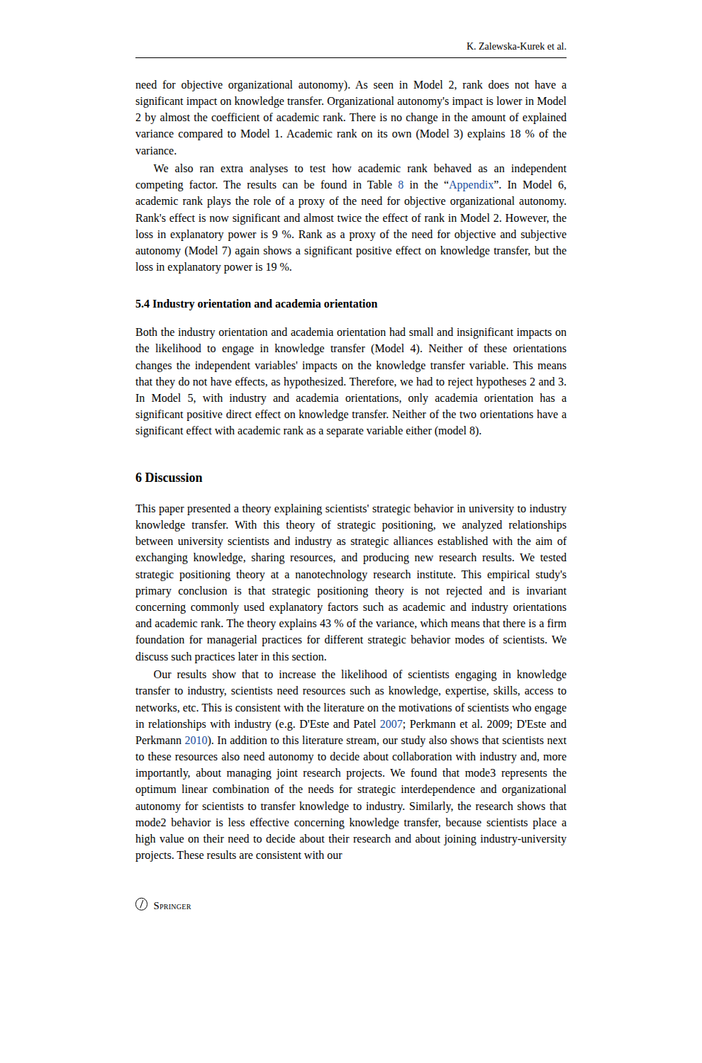K. Zalewska-Kurek et al.
need for objective organizational autonomy). As seen in Model 2, rank does not have a significant impact on knowledge transfer. Organizational autonomy's impact is lower in Model 2 by almost the coefficient of academic rank. There is no change in the amount of explained variance compared to Model 1. Academic rank on its own (Model 3) explains 18 % of the variance.
We also ran extra analyses to test how academic rank behaved as an independent competing factor. The results can be found in Table 8 in the “Appendix”. In Model 6, academic rank plays the role of a proxy of the need for objective organizational autonomy. Rank's effect is now significant and almost twice the effect of rank in Model 2. However, the loss in explanatory power is 9 %. Rank as a proxy of the need for objective and subjective autonomy (Model 7) again shows a significant positive effect on knowledge transfer, but the loss in explanatory power is 19 %.
5.4 Industry orientation and academia orientation
Both the industry orientation and academia orientation had small and insignificant impacts on the likelihood to engage in knowledge transfer (Model 4). Neither of these orientations changes the independent variables' impacts on the knowledge transfer variable. This means that they do not have effects, as hypothesized. Therefore, we had to reject hypotheses 2 and 3. In Model 5, with industry and academia orientations, only academia orientation has a significant positive direct effect on knowledge transfer. Neither of the two orientations have a significant effect with academic rank as a separate variable either (model 8).
6 Discussion
This paper presented a theory explaining scientists' strategic behavior in university to industry knowledge transfer. With this theory of strategic positioning, we analyzed relationships between university scientists and industry as strategic alliances established with the aim of exchanging knowledge, sharing resources, and producing new research results. We tested strategic positioning theory at a nanotechnology research institute. This empirical study's primary conclusion is that strategic positioning theory is not rejected and is invariant concerning commonly used explanatory factors such as academic and industry orientations and academic rank. The theory explains 43 % of the variance, which means that there is a firm foundation for managerial practices for different strategic behavior modes of scientists. We discuss such practices later in this section.
Our results show that to increase the likelihood of scientists engaging in knowledge transfer to industry, scientists need resources such as knowledge, expertise, skills, access to networks, etc. This is consistent with the literature on the motivations of scientists who engage in relationships with industry (e.g. D'Este and Patel 2007; Perkmann et al. 2009; D'Este and Perkmann 2010). In addition to this literature stream, our study also shows that scientists next to these resources also need autonomy to decide about collaboration with industry and, more importantly, about managing joint research projects. We found that mode3 represents the optimum linear combination of the needs for strategic interdependence and organizational autonomy for scientists to transfer knowledge to industry. Similarly, the research shows that mode2 behavior is less effective concerning knowledge transfer, because scientists place a high value on their need to decide about their research and about joining industry-university projects. These results are consistent with our
Springer